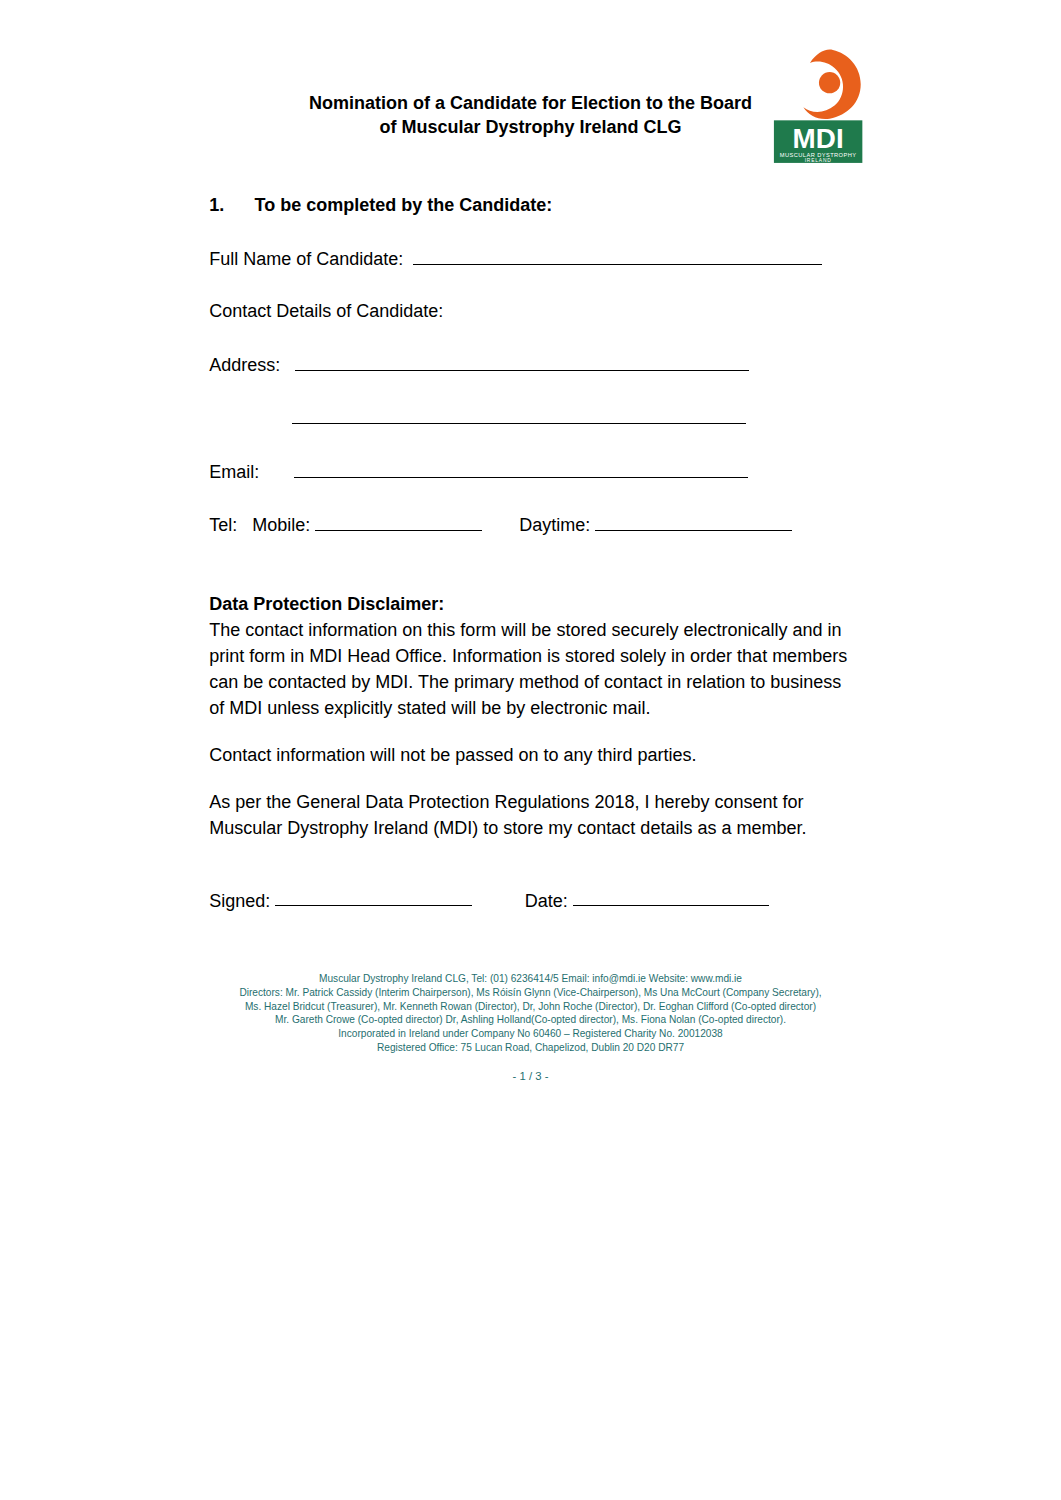MDI MUSCULAR DYSTROPHY IRELAND
Nomination of a Candidate for Election to the Board of Muscular Dystrophy Ireland CLG
1. To be completed by the Candidate:
Full Name of Candidate:
Contact Details of Candidate:
Address:
Email:
Tel: Mobile: Daytime:
Data Protection Disclaimer:
The contact information on this form will be stored securely electronically and in print form in MDI Head Office. Information is stored solely in order that members can be contacted by MDI. The primary method of contact in relation to business of MDI unless explicitly stated will be by electronic mail.
Contact information will not be passed on to any third parties.
As per the General Data Protection Regulations 2018, I hereby consent for Muscular Dystrophy Ireland (MDI) to store my contact details as a member.
Signed: Date:
Muscular Dystrophy Ireland CLG, Tel: (01) 6236414/5 Email: info@mdi.ie Website: www.mdi.ie
Directors: Mr. Patrick Cassidy (Interim Chairperson), Ms Róisín Glynn (Vice-Chairperson), Ms Una McCourt (Company Secretary),
Ms. Hazel Bridcut (Treasurer), Mr. Kenneth Rowan (Director), Dr, John Roche (Director), Dr. Eoghan Clifford (Co-opted director)
Mr. Gareth Crowe (Co-opted director) Dr, Ashling Holland(Co-opted director), Ms. Fiona Nolan (Co-opted director).
Incorporated in Ireland under Company No 60460 – Registered Charity No. 20012038
Registered Office: 75 Lucan Road, Chapelizod, Dublin 20 D20 DR77
- 1 / 3 -